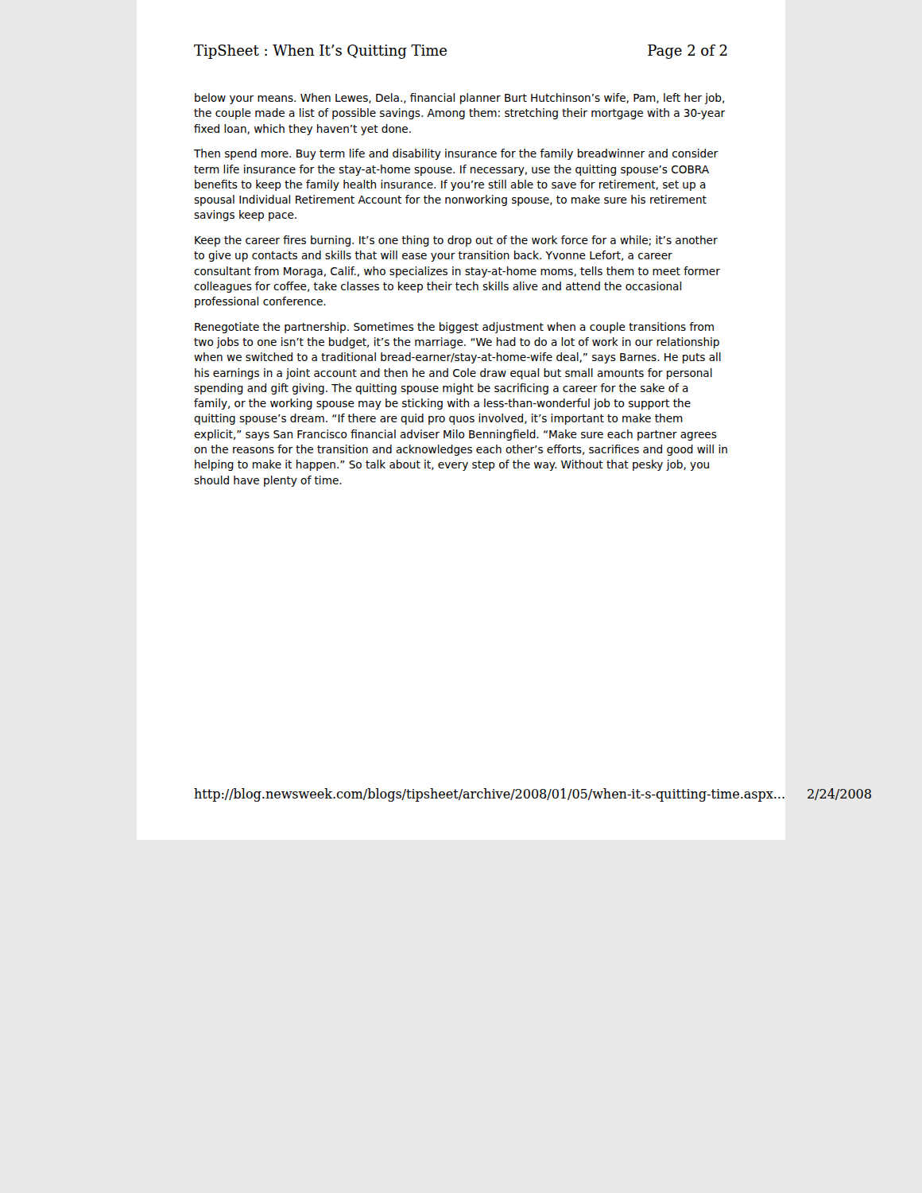TipSheet : When It’s Quitting Time
Page 2 of 2
below your means. When Lewes, Dela., financial planner Burt Hutchinson’s wife, Pam, left her job, the couple made a list of possible savings. Among them: stretching their mortgage with a 30-year fixed loan, which they haven’t yet done.
Then spend more. Buy term life and disability insurance for the family breadwinner and consider term life insurance for the stay-at-home spouse. If necessary, use the quitting spouse’s COBRA benefits to keep the family health insurance. If you’re still able to save for retirement, set up a spousal Individual Retirement Account for the nonworking spouse, to make sure his retirement savings keep pace.
Keep the career fires burning. It’s one thing to drop out of the work force for a while; it’s another to give up contacts and skills that will ease your transition back. Yvonne Lefort, a career consultant from Moraga, Calif., who specializes in stay-at-home moms, tells them to meet former colleagues for coffee, take classes to keep their tech skills alive and attend the occasional professional conference.
Renegotiate the partnership. Sometimes the biggest adjustment when a couple transitions from two jobs to one isn’t the budget, it’s the marriage. “We had to do a lot of work in our relationship when we switched to a traditional bread-earner/stay-at-home-wife deal,” says Barnes. He puts all his earnings in a joint account and then he and Cole draw equal but small amounts for personal spending and gift giving. The quitting spouse might be sacrificing a career for the sake of a family, or the working spouse may be sticking with a less-than-wonderful job to support the quitting spouse’s dream. “If there are quid pro quos involved, it’s important to make them explicit,” says San Francisco financial adviser Milo Benningfield. “Make sure each partner agrees on the reasons for the transition and acknowledges each other’s efforts, sacrifices and good will in helping to make it happen.” So talk about it, every step of the way. Without that pesky job, you should have plenty of time.
http://blog.newsweek.com/blogs/tipsheet/archive/2008/01/05/when-it-s-quitting-time.aspx... 2/24/2008